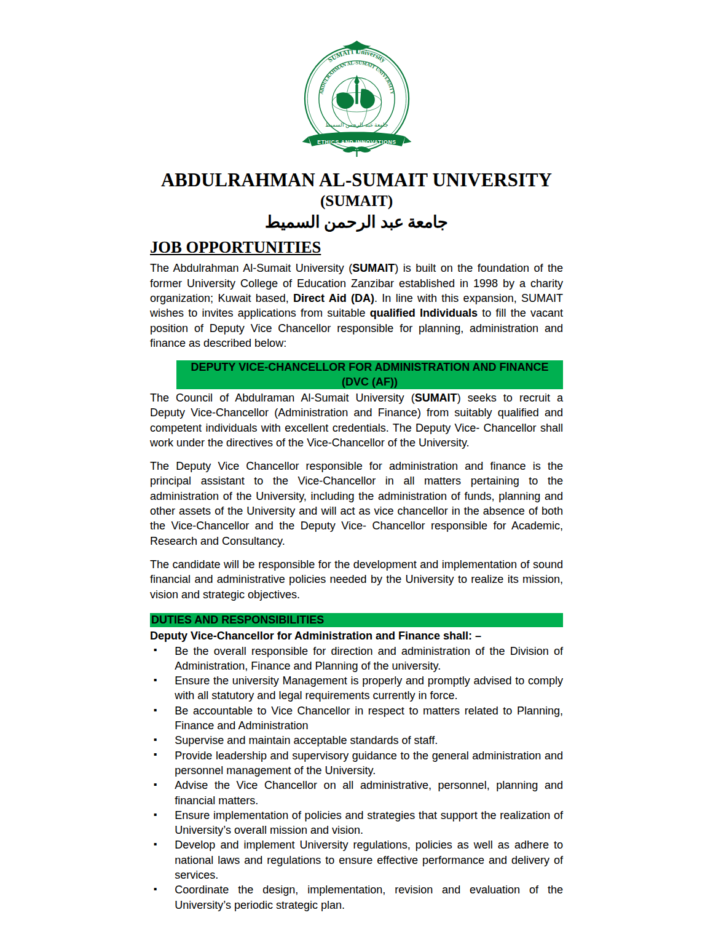SUMAIT University ABDULRAHMAN AL-SUMAIT UNIVERSITY جامعة عبد الرحمن السميط ETHICS AND INNOVATIONS
ABDULRAHMAN AL-SUMAIT UNIVERSITY
(SUMAIT)
جامعة عبد الرحمن السميط
JOB OPPORTUNITIES
The Abdulrahman Al-Sumait University (SUMAIT) is built on the foundation of the former University College of Education Zanzibar established in 1998 by a charity organization; Kuwait based, Direct Aid (DA). In line with this expansion, SUMAIT wishes to invites applications from suitable qualified Individuals to fill the vacant position of Deputy Vice Chancellor responsible for planning, administration and finance as described below:
DEPUTY VICE-CHANCELLOR FOR ADMINISTRATION AND FINANCE (DVC (AF))
The Council of Abdulraman Al-Sumait University (SUMAIT) seeks to recruit a Deputy Vice-Chancellor (Administration and Finance) from suitably qualified and competent individuals with excellent credentials. The Deputy Vice- Chancellor shall work under the directives of the Vice-Chancellor of the University.
The Deputy Vice Chancellor responsible for administration and finance is the principal assistant to the Vice-Chancellor in all matters pertaining to the administration of the University, including the administration of funds, planning and other assets of the University and will act as vice chancellor in the absence of both the Vice-Chancellor and the Deputy Vice- Chancellor responsible for Academic, Research and Consultancy.
The candidate will be responsible for the development and implementation of sound financial and administrative policies needed by the University to realize its mission, vision and strategic objectives.
DUTIES AND RESPONSIBILITIES
Deputy Vice-Chancellor for Administration and Finance shall: –
Be the overall responsible for direction and administration of the Division of Administration, Finance and Planning of the university.
Ensure the university Management is properly and promptly advised to comply with all statutory and legal requirements currently in force.
Be accountable to Vice Chancellor in respect to matters related to Planning, Finance and Administration
Supervise and maintain acceptable standards of staff.
Provide leadership and supervisory guidance to the general administration and personnel management of the University.
Advise the Vice Chancellor on all administrative, personnel, planning and financial matters.
Ensure implementation of policies and strategies that support the realization of University’s overall mission and vision.
Develop and implement University regulations, policies as well as adhere to national laws and regulations to ensure effective performance and delivery of services.
Coordinate the design, implementation, revision and evaluation of the University’s periodic strategic plan.